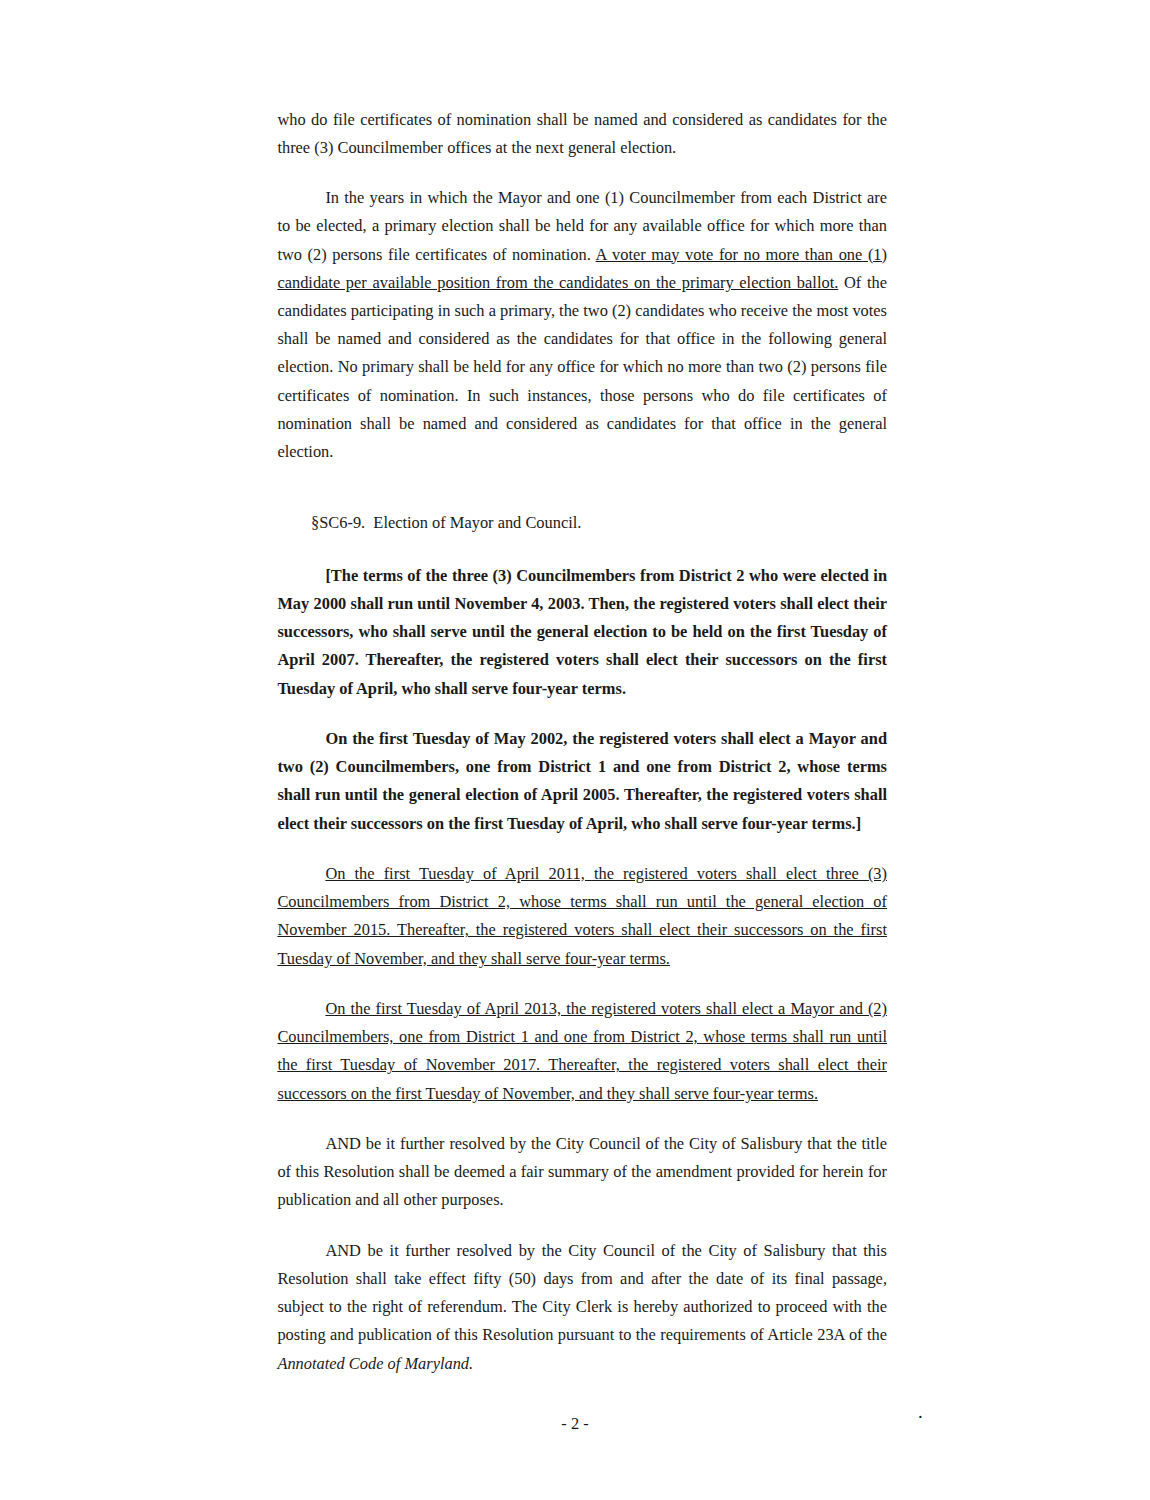who do file certificates of nomination shall be named and considered as candidates for the three (3) Councilmember offices at the next general election.
In the years in which the Mayor and one (1) Councilmember from each District are to be elected, a primary election shall be held for any available office for which more than two (2) persons file certificates of nomination. A voter may vote for no more than one (1) candidate per available position from the candidates on the primary election ballot. Of the candidates participating in such a primary, the two (2) candidates who receive the most votes shall be named and considered as the candidates for that office in the following general election. No primary shall be held for any office for which no more than two (2) persons file certificates of nomination. In such instances, those persons who do file certificates of nomination shall be named and considered as candidates for that office in the general election.
§SC6-9. Election of Mayor and Council.
[The terms of the three (3) Councilmembers from District 2 who were elected in May 2000 shall run until November 4, 2003. Then, the registered voters shall elect their successors, who shall serve until the general election to be held on the first Tuesday of April 2007. Thereafter, the registered voters shall elect their successors on the first Tuesday of April, who shall serve four-year terms.
On the first Tuesday of May 2002, the registered voters shall elect a Mayor and two (2) Councilmembers, one from District 1 and one from District 2, whose terms shall run until the general election of April 2005. Thereafter, the registered voters shall elect their successors on the first Tuesday of April, who shall serve four-year terms.]
On the first Tuesday of April 2011, the registered voters shall elect three (3) Councilmembers from District 2, whose terms shall run until the general election of November 2015. Thereafter, the registered voters shall elect their successors on the first Tuesday of November, and they shall serve four-year terms.
On the first Tuesday of April 2013, the registered voters shall elect a Mayor and (2) Councilmembers, one from District 1 and one from District 2, whose terms shall run until the first Tuesday of November 2017. Thereafter, the registered voters shall elect their successors on the first Tuesday of November, and they shall serve four-year terms.
AND be it further resolved by the City Council of the City of Salisbury that the title of this Resolution shall be deemed a fair summary of the amendment provided for herein for publication and all other purposes.
AND be it further resolved by the City Council of the City of Salisbury that this Resolution shall take effect fifty (50) days from and after the date of its final passage, subject to the right of referendum. The City Clerk is hereby authorized to proceed with the posting and publication of this Resolution pursuant to the requirements of Article 23A of the Annotated Code of Maryland.
- 2 -
·